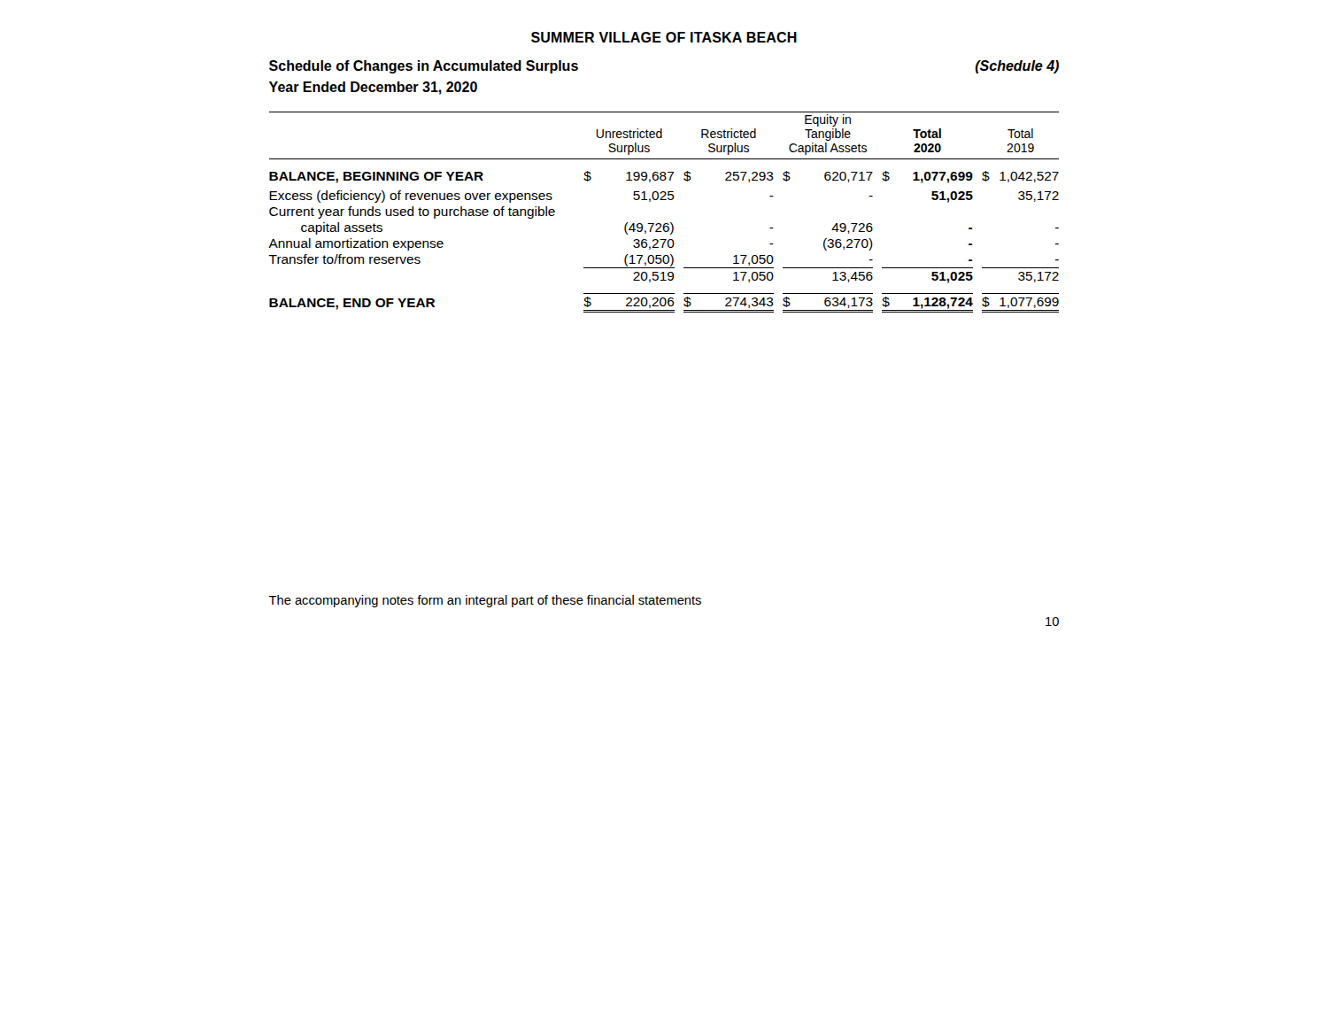SUMMER VILLAGE OF ITASKA BEACH
Schedule of Changes in Accumulated Surplus
(Schedule 4)
Year Ended December 31, 2020
| | | | | | Equity in | | | | |
| --- | --- | --- | --- | --- | --- | --- | --- | --- | --- |
| | Unrestricted | | Restricted | | Tangible | | Total | | Total |
| | Surplus | | Surplus | | Capital Assets | | 2020 | | 2019 |
| BALANCE, BEGINNING OF YEAR | $ | 199,687 | | $ | 257,293 | | $ | 620,717 | | $ | 1,077,699 | | $ | 1,042,527 |
| Excess (deficiency) of revenues over expenses | | 51,025 | | | - | | | - | | | 51,025 | | | 35,172 |
| Current year funds used to purchase of tangible | | | | | | | | | | | | | | |
| capital assets | | (49,726) | | | - | | | 49,726 | | | - | | | - |
| Annual amortization expense | | 36,270 | | | - | | | (36,270) | | | - | | | - |
| Transfer to/from reserves | | (17,050) | | | 17,050 | | | - | | | - | | | - |
| | | 20,519 | | | 17,050 | | | 13,456 | | | 51,025 | | | 35,172 |
| BALANCE, END OF YEAR | $ | 220,206 | | $ | 274,343 | | $ | 634,173 | | $ | 1,128,724 | | $ | 1,077,699 |
The accompanying notes form an integral part of these financial statements
10